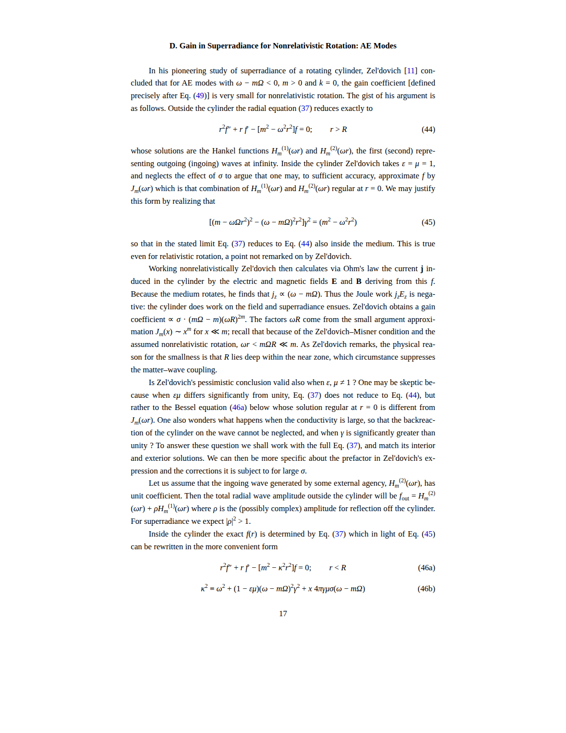D. Gain in Superradiance for Nonrelativistic Rotation: AE Modes
In his pioneering study of superradiance of a rotating cylinder, Zel'dovich [11] concluded that for AE modes with ω − mΩ < 0, m > 0 and k = 0, the gain coefficient [defined precisely after Eq. (49)] is very small for nonrelativistic rotation. The gist of his argument is as follows. Outside the cylinder the radial equation (37) reduces exactly to
r2f″ + r f′ − [m2 − ω2r2]f = 0; r > R (44)
whose solutions are the Hankel functions Hm(1)(ωr) and Hm(2)(ωr), the first (second) representing outgoing (ingoing) waves at infinity. Inside the cylinder Zel'dovich takes ε = μ = 1, and neglects the effect of σ to argue that one may, to sufficient accuracy, approximate f by Jm(ωr) which is that combination of Hm(1)(ωr) and Hm(2)(ωr) regular at r = 0. We may justify this form by realizing that
[(m − ωΩr2)2 − (ω − mΩ)2r2]γ2 = (m2 − ω2r2) (45)
so that in the stated limit Eq. (37) reduces to Eq. (44) also inside the medium. This is true even for relativistic rotation, a point not remarked on by Zel'dovich.
Working nonrelativistically Zel'dovich then calculates via Ohm's law the current j induced in the cylinder by the electric and magnetic fields E and B deriving from this f. Because the medium rotates, he finds that jz ∝ (ω − mΩ). Thus the Joule work jzEz is negative: the cylinder does work on the field and superradiance ensues. Zel'dovich obtains a gain coefficient ∝ σ · (mΩ − m)(ωR)2m. The factors ωR come from the small argument approximation Jm(x) ∼ xm for x ≪ m; recall that because of the Zel'dovich–Misner condition and the assumed nonrelativistic rotation, ωr < mΩR ≪ m. As Zel'dovich remarks, the physical reason for the smallness is that R lies deep within the near zone, which circumstance suppresses the matter–wave coupling.
Is Zel'dovich's pessimistic conclusion valid also when ε, μ ≠ 1 ? One may be skeptic because when εμ differs significantly from unity, Eq. (37) does not reduce to Eq. (44), but rather to the Bessel equation (46a) below whose solution regular at r = 0 is different from Jm(ωr). One also wonders what happens when the conductivity is large, so that the backreaction of the cylinder on the wave cannot be neglected, and when γ is significantly greater than unity ? To answer these question we shall work with the full Eq. (37), and match its interior and exterior solutions. We can then be more specific about the prefactor in Zel'dovich's expression and the corrections it is subject to for large σ.
Let us assume that the ingoing wave generated by some external agency, Hm(2)(ωr), has unit coefficient. Then the total radial wave amplitude outside the cylinder will be fout = Hm(2)(ωr) + ρHm(1)(ωr) where ρ is the (possibly complex) amplitude for reflection off the cylinder. For superradiance we expect |ρ|2 > 1.
Inside the cylinder the exact f(r) is determined by Eq. (37) which in light of Eq. (45) can be rewritten in the more convenient form
r2f″ + r f′ − [m2 − κ2r2]f = 0; r < R (46a)
κ2 ≡ ω2 + (1 − εμ)(ω − mΩ)2γ2 + x 4πγμσ(ω − mΩ) (46b)
17